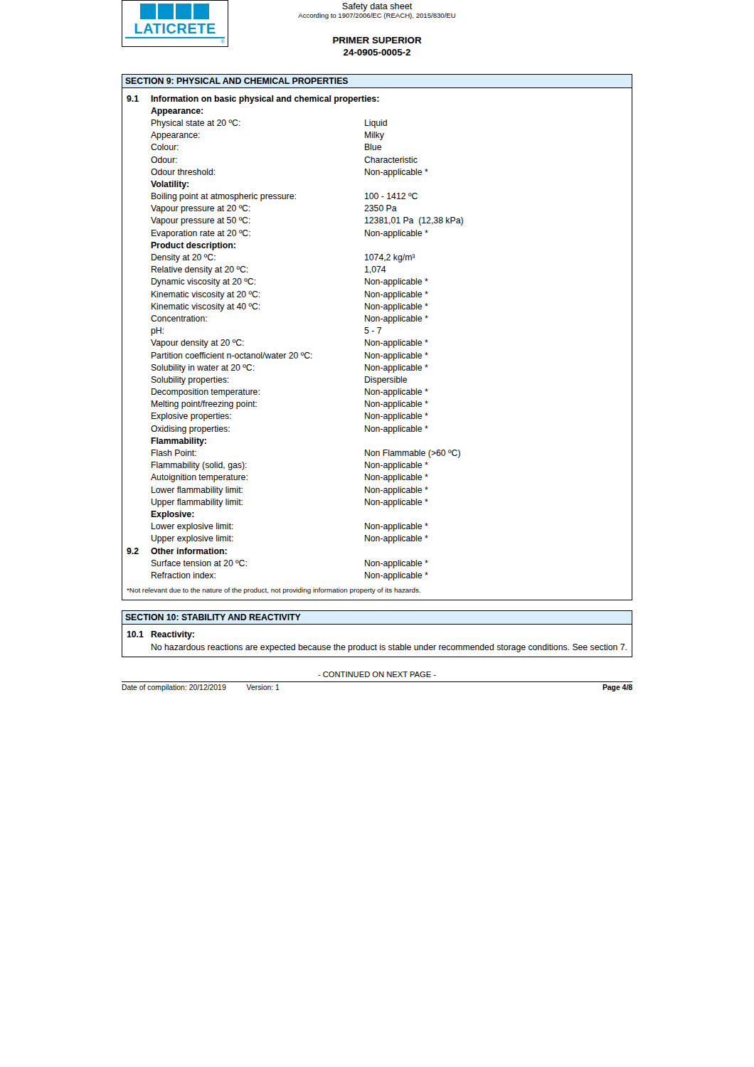LATICRETE
®
Safety data sheet
According to 1907/2006/EC (REACH), 2015/830/EU
PRIMER SUPERIOR
24-0905-0005-2
SECTION 9: PHYSICAL AND CHEMICAL PROPERTIES
| 9.1 | Information on basic physical and chemical properties: |
| | Appearance: | |
| | Physical state at 20 ºC: | Liquid |
| | Appearance: | Milky |
| | Colour: | Blue |
| | Odour: | Characteristic |
| | Odour threshold: | Non-applicable * |
| | Volatility: | |
| | Boiling point at atmospheric pressure: | 100 - 1412 ºC |
| | Vapour pressure at 20 ºC: | 2350 Pa |
| | Vapour pressure at 50 ºC: | 12381,01 Pa (12,38 kPa) |
| | Evaporation rate at 20 ºC: | Non-applicable * |
| | Product description: | |
| | Density at 20 ºC: | 1074,2 kg/m³ |
| | Relative density at 20 ºC: | 1,074 |
| | Dynamic viscosity at 20 ºC: | Non-applicable * |
| | Kinematic viscosity at 20 ºC: | Non-applicable * |
| | Kinematic viscosity at 40 ºC: | Non-applicable * |
| | Concentration: | Non-applicable * |
| | pH: | 5 - 7 |
| | Vapour density at 20 ºC: | Non-applicable * |
| | Partition coefficient n-octanol/water 20 ºC: | Non-applicable * |
| | Solubility in water at 20 ºC: | Non-applicable * |
| | Solubility properties: | Dispersible |
| | Decomposition temperature: | Non-applicable * |
| | Melting point/freezing point: | Non-applicable * |
| | Explosive properties: | Non-applicable * |
| | Oxidising properties: | Non-applicable * |
| | Flammability: | |
| | Flash Point: | Non Flammable (>60 ºC) |
| | Flammability (solid, gas): | Non-applicable * |
| | Autoignition temperature: | Non-applicable * |
| | Lower flammability limit: | Non-applicable * |
| | Upper flammability limit: | Non-applicable * |
| | Explosive: | |
| | Lower explosive limit: | Non-applicable * |
| | Upper explosive limit: | Non-applicable * |
| 9.2 | Other information: | |
| | Surface tension at 20 ºC: | Non-applicable * |
| | Refraction index: | Non-applicable * |
*Not relevant due to the nature of the product, not providing information property of its hazards.
SECTION 10: STABILITY AND REACTIVITY
| 10.1 | Reactivity: |
No hazardous reactions are expected because the product is stable under recommended storage conditions. See section 7.
- CONTINUED ON NEXT PAGE -
Date of compilation: 20/12/2019 Version: 1
Page 4/8